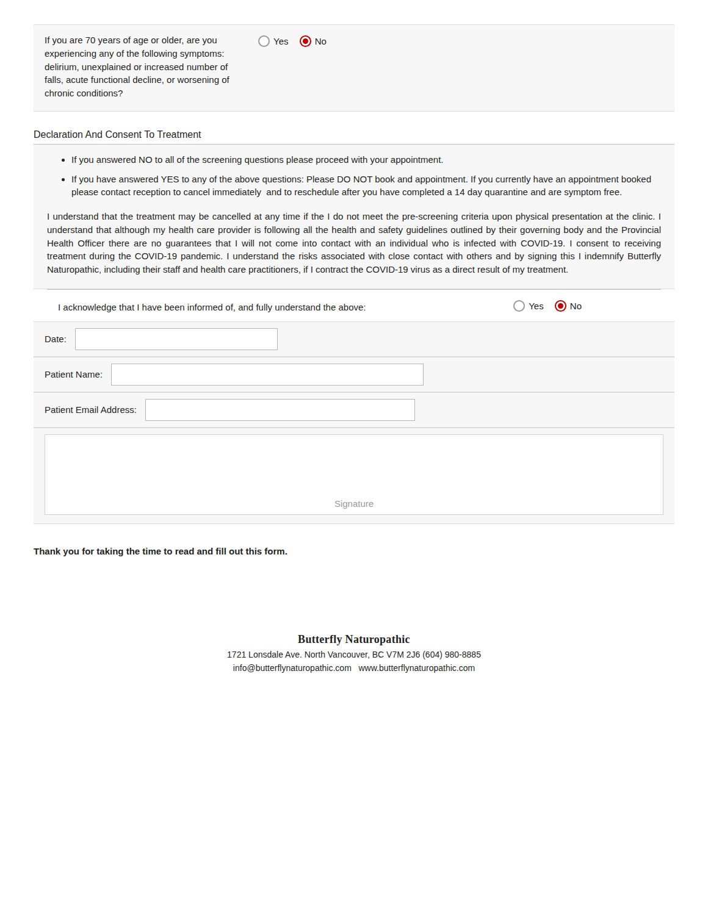If you are 70 years of age or older, are you experiencing any of the following symptoms: delirium, unexplained or increased number of falls, acute functional decline, or worsening of chronic conditions?
Yes No
Declaration And Consent To Treatment
If you answered NO to all of the screening questions please proceed with your appointment.
If you have answered YES to any of the above questions: Please DO NOT book and appointment. If you currently have an appointment booked please contact reception to cancel immediately and to reschedule after you have completed a 14 day quarantine and are symptom free.
I understand that the treatment may be cancelled at any time if the I do not meet the pre-screening criteria upon physical presentation at the clinic. I understand that although my health care provider is following all the health and safety guidelines outlined by their governing body and the Provincial Health Officer there are no guarantees that I will not come into contact with an individual who is infected with COVID-19. I consent to receiving treatment during the COVID-19 pandemic. I understand the risks associated with close contact with others and by signing this I indemnify Butterfly Naturopathic, including their staff and health care practitioners, if I contract the COVID-19 virus as a direct result of my treatment.
I acknowledge that I have been informed of, and fully understand the above:
Yes No
Date:
Patient Name:
Patient Email Address:
Signature
Thank you for taking the time to read and fill out this form.
Butterfly Naturopathic
1721 Lonsdale Ave. North Vancouver, BC V7M 2J6 (604) 980-8885
info@butterflynaturopathic.com www.butterflynaturopathic.com